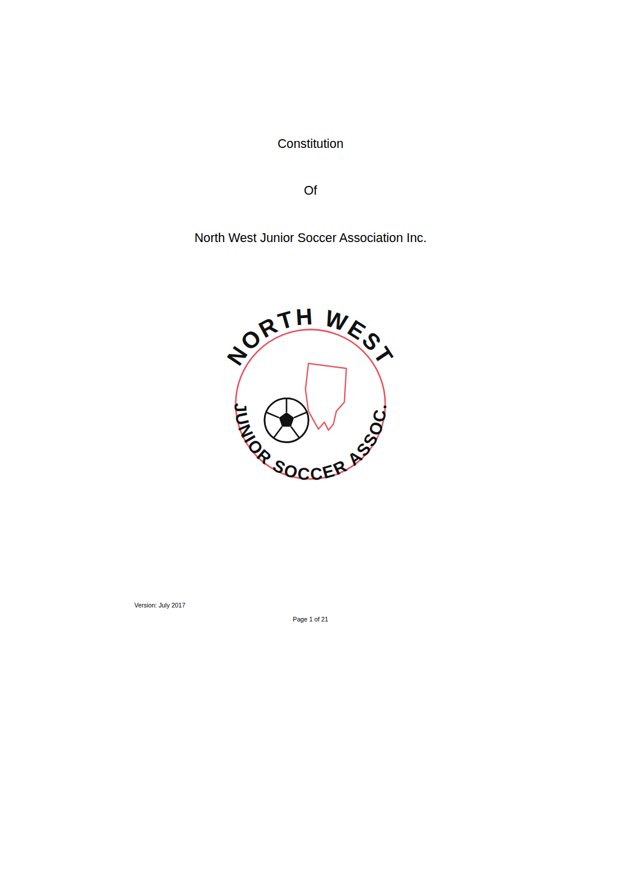Constitution
Of
North West Junior Soccer Association Inc.
NORTH WEST JUNIOR SOCCER ASSOC.
Version: July 2017
Page 1 of 21